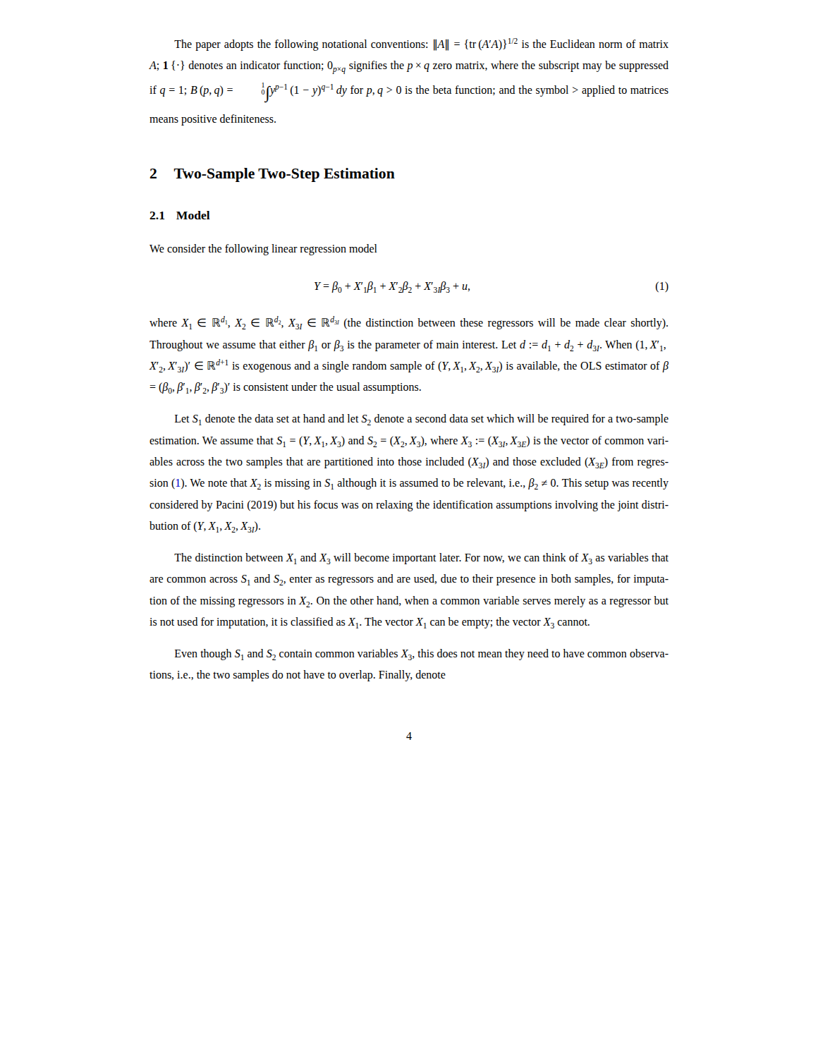The paper adopts the following notational conventions: ∥A∥ = {tr (A′A)}1/2 is the Euclidean norm of matrix A; 1 {·} denotes an indicator function; 0p×q signifies the p × q zero matrix, where the subscript may be suppressed if q = 1; B (p, q) = 10∫yp−1 (1 − y)q−1 dy for p, q > 0 is the beta function; and the symbol > applied to matrices means positive definiteness.
2 Two-Sample Two-Step Estimation
2.1 Model
We consider the following linear regression model
Y = β0 + X′1β1 + X′2β2 + X′3Iβ3 + u, (1)
where X1 ∈ ℝd1, X2 ∈ ℝd2, X3I ∈ ℝd3I (the distinction between these regressors will be made clear shortly). Throughout we assume that either β1 or β3 is the parameter of main interest. Let d := d1 + d2 + d3I. When (1, X′1, X′2, X′3I)′ ∈ ℝd+1 is exogenous and a single random sample of (Y, X1, X2, X3I) is available, the OLS estimator of β = (β0, β′1, β′2, β′3)′ is consistent under the usual assumptions.
Let S1 denote the data set at hand and let S2 denote a second data set which will be required for a two-sample estimation. We assume that S1 = (Y, X1, X3) and S2 = (X2, X3), where X3 := (X3I, X3E) is the vector of common variables across the two samples that are partitioned into those included (X3I) and those excluded (X3E) from regression (1). We note that X2 is missing in S1 although it is assumed to be relevant, i.e., β2 ≠ 0. This setup was recently considered by Pacini (2019) but his focus was on relaxing the identification assumptions involving the joint distribution of (Y, X1, X2, X3I).
The distinction between X1 and X3 will become important later. For now, we can think of X3 as variables that are common across S1 and S2, enter as regressors and are used, due to their presence in both samples, for imputation of the missing regressors in X2. On the other hand, when a common variable serves merely as a regressor but is not used for imputation, it is classified as X1. The vector X1 can be empty; the vector X3 cannot.
Even though S1 and S2 contain common variables X3, this does not mean they need to have common observations, i.e., the two samples do not have to overlap. Finally, denote
4